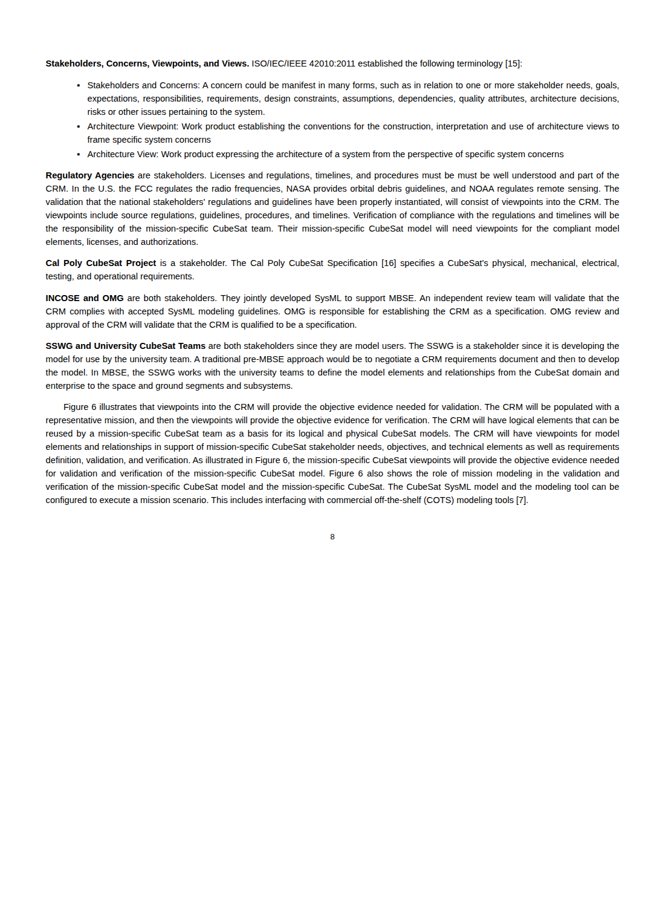Stakeholders, Concerns, Viewpoints, and Views. ISO/IEC/IEEE 42010:2011 established the following terminology [15]:
Stakeholders and Concerns: A concern could be manifest in many forms, such as in relation to one or more stakeholder needs, goals, expectations, responsibilities, requirements, design constraints, assumptions, dependencies, quality attributes, architecture decisions, risks or other issues pertaining to the system.
Architecture Viewpoint: Work product establishing the conventions for the construction, interpretation and use of architecture views to frame specific system concerns
Architecture View: Work product expressing the architecture of a system from the perspective of specific system concerns
Regulatory Agencies are stakeholders. Licenses and regulations, timelines, and procedures must be must be well understood and part of the CRM. In the U.S. the FCC regulates the radio frequencies, NASA provides orbital debris guidelines, and NOAA regulates remote sensing. The validation that the national stakeholders' regulations and guidelines have been properly instantiated, will consist of viewpoints into the CRM. The viewpoints include source regulations, guidelines, procedures, and timelines. Verification of compliance with the regulations and timelines will be the responsibility of the mission-specific CubeSat team. Their mission-specific CubeSat model will need viewpoints for the compliant model elements, licenses, and authorizations.
Cal Poly CubeSat Project is a stakeholder. The Cal Poly CubeSat Specification [16] specifies a CubeSat's physical, mechanical, electrical, testing, and operational requirements.
INCOSE and OMG are both stakeholders. They jointly developed SysML to support MBSE. An independent review team will validate that the CRM complies with accepted SysML modeling guidelines. OMG is responsible for establishing the CRM as a specification. OMG review and approval of the CRM will validate that the CRM is qualified to be a specification.
SSWG and University CubeSat Teams are both stakeholders since they are model users. The SSWG is a stakeholder since it is developing the model for use by the university team. A traditional pre-MBSE approach would be to negotiate a CRM requirements document and then to develop the model. In MBSE, the SSWG works with the university teams to define the model elements and relationships from the CubeSat domain and enterprise to the space and ground segments and subsystems.
Figure 6 illustrates that viewpoints into the CRM will provide the objective evidence needed for validation. The CRM will be populated with a representative mission, and then the viewpoints will provide the objective evidence for verification. The CRM will have logical elements that can be reused by a mission-specific CubeSat team as a basis for its logical and physical CubeSat models. The CRM will have viewpoints for model elements and relationships in support of mission-specific CubeSat stakeholder needs, objectives, and technical elements as well as requirements definition, validation, and verification. As illustrated in Figure 6, the mission-specific CubeSat viewpoints will provide the objective evidence needed for validation and verification of the mission-specific CubeSat model. Figure 6 also shows the role of mission modeling in the validation and verification of the mission-specific CubeSat model and the mission-specific CubeSat. The CubeSat SysML model and the modeling tool can be configured to execute a mission scenario. This includes interfacing with commercial off-the-shelf (COTS) modeling tools [7].
8